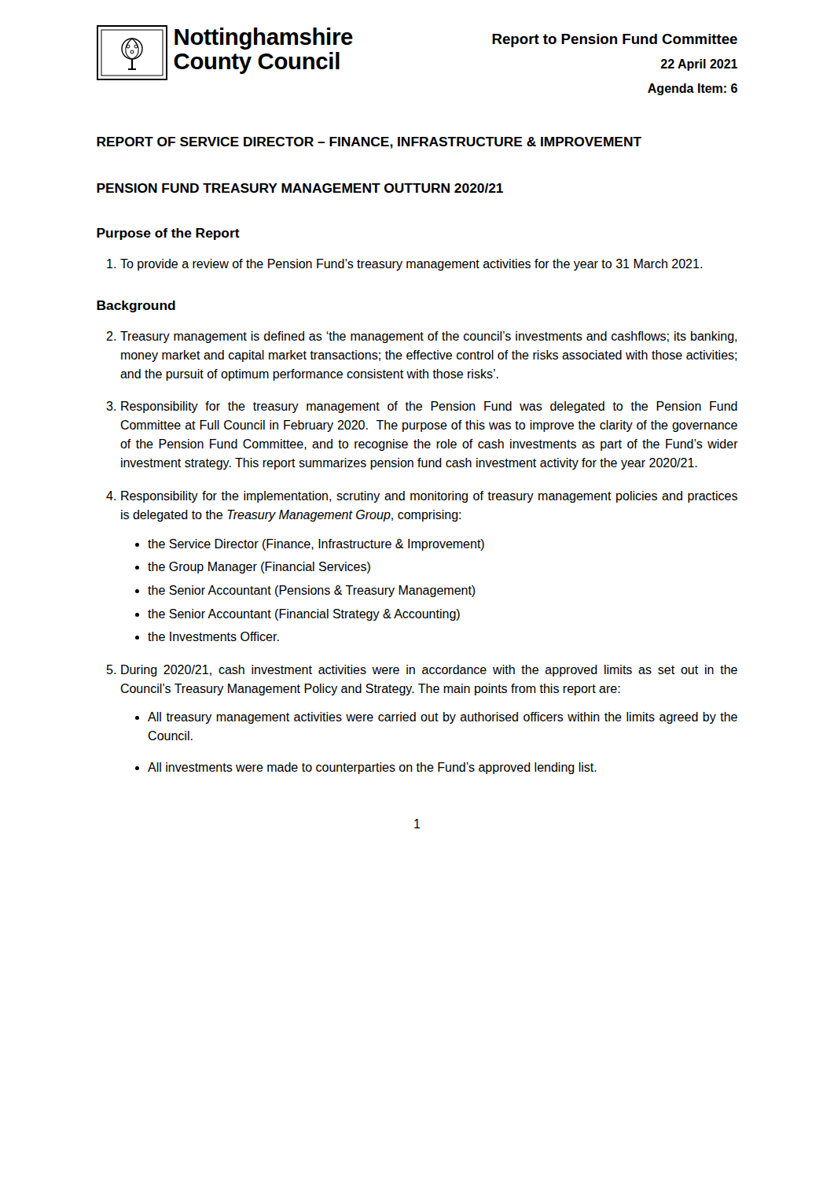Nottinghamshire
County Council
Report to Pension Fund Committee
22 April 2021
Agenda Item: 6
REPORT OF SERVICE DIRECTOR – FINANCE, INFRASTRUCTURE & IMPROVEMENT
PENSION FUND TREASURY MANAGEMENT OUTTURN 2020/21
Purpose of the Report
To provide a review of the Pension Fund’s treasury management activities for the year to 31 March 2021.
Background
Treasury management is defined as ‘the management of the council’s investments and cashflows; its banking, money market and capital market transactions; the effective control of the risks associated with those activities; and the pursuit of optimum performance consistent with those risks’.
Responsibility for the treasury management of the Pension Fund was delegated to the Pension Fund Committee at Full Council in February 2020. The purpose of this was to improve the clarity of the governance of the Pension Fund Committee, and to recognise the role of cash investments as part of the Fund’s wider investment strategy. This report summarizes pension fund cash investment activity for the year 2020/21.
Responsibility for the implementation, scrutiny and monitoring of treasury management policies and practices is delegated to the Treasury Management Group, comprising:
the Service Director (Finance, Infrastructure & Improvement)
the Group Manager (Financial Services)
the Senior Accountant (Pensions & Treasury Management)
the Senior Accountant (Financial Strategy & Accounting)
the Investments Officer.
During 2020/21, cash investment activities were in accordance with the approved limits as set out in the Council’s Treasury Management Policy and Strategy. The main points from this report are:
All treasury management activities were carried out by authorised officers within the limits agreed by the Council.
All investments were made to counterparties on the Fund’s approved lending list.
1